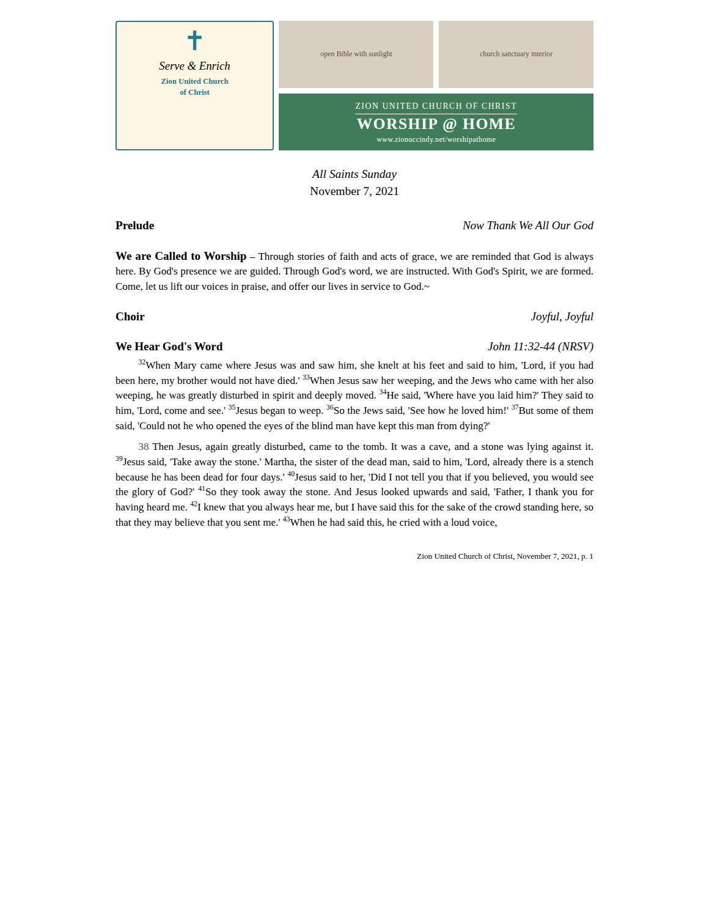✝
Serve & Enrich
Zion United Church
of Christ
open Bible with sunlight
church sanctuary interior
ZION UNITED CHURCH OF CHRIST
WORSHIP @ HOME
www.zionuccindy.net/worshipathome
All Saints Sunday
November 7, 2021
Prelude Now Thank We All Our God
We are Called to Worship – Through stories of faith and acts of grace, we are reminded that God is always here. By God's presence we are guided. Through God's word, we are instructed. With God's Spirit, we are formed. Come, let us lift our voices in praise, and offer our lives in service to God.~
Choir Joyful, Joyful
We Hear God's Word John 11:32-44 (NRSV)
32When Mary came where Jesus was and saw him, she knelt at his feet and said to him, 'Lord, if you had been here, my brother would not have died.' 33When Jesus saw her weeping, and the Jews who came with her also weeping, he was greatly disturbed in spirit and deeply moved. 34He said, 'Where have you laid him?' They said to him, 'Lord, come and see.' 35Jesus began to weep. 36So the Jews said, 'See how he loved him!' 37But some of them said, 'Could not he who opened the eyes of the blind man have kept this man from dying?'
38 Then Jesus, again greatly disturbed, came to the tomb. It was a cave, and a stone was lying against it. 39Jesus said, 'Take away the stone.' Martha, the sister of the dead man, said to him, 'Lord, already there is a stench because he has been dead for four days.' 40Jesus said to her, 'Did I not tell you that if you believed, you would see the glory of God?' 41So they took away the stone. And Jesus looked upwards and said, 'Father, I thank you for having heard me. 42I knew that you always hear me, but I have said this for the sake of the crowd standing here, so that they may believe that you sent me.' 43When he had said this, he cried with a loud voice,
Zion United Church of Christ, November 7, 2021, p. 1